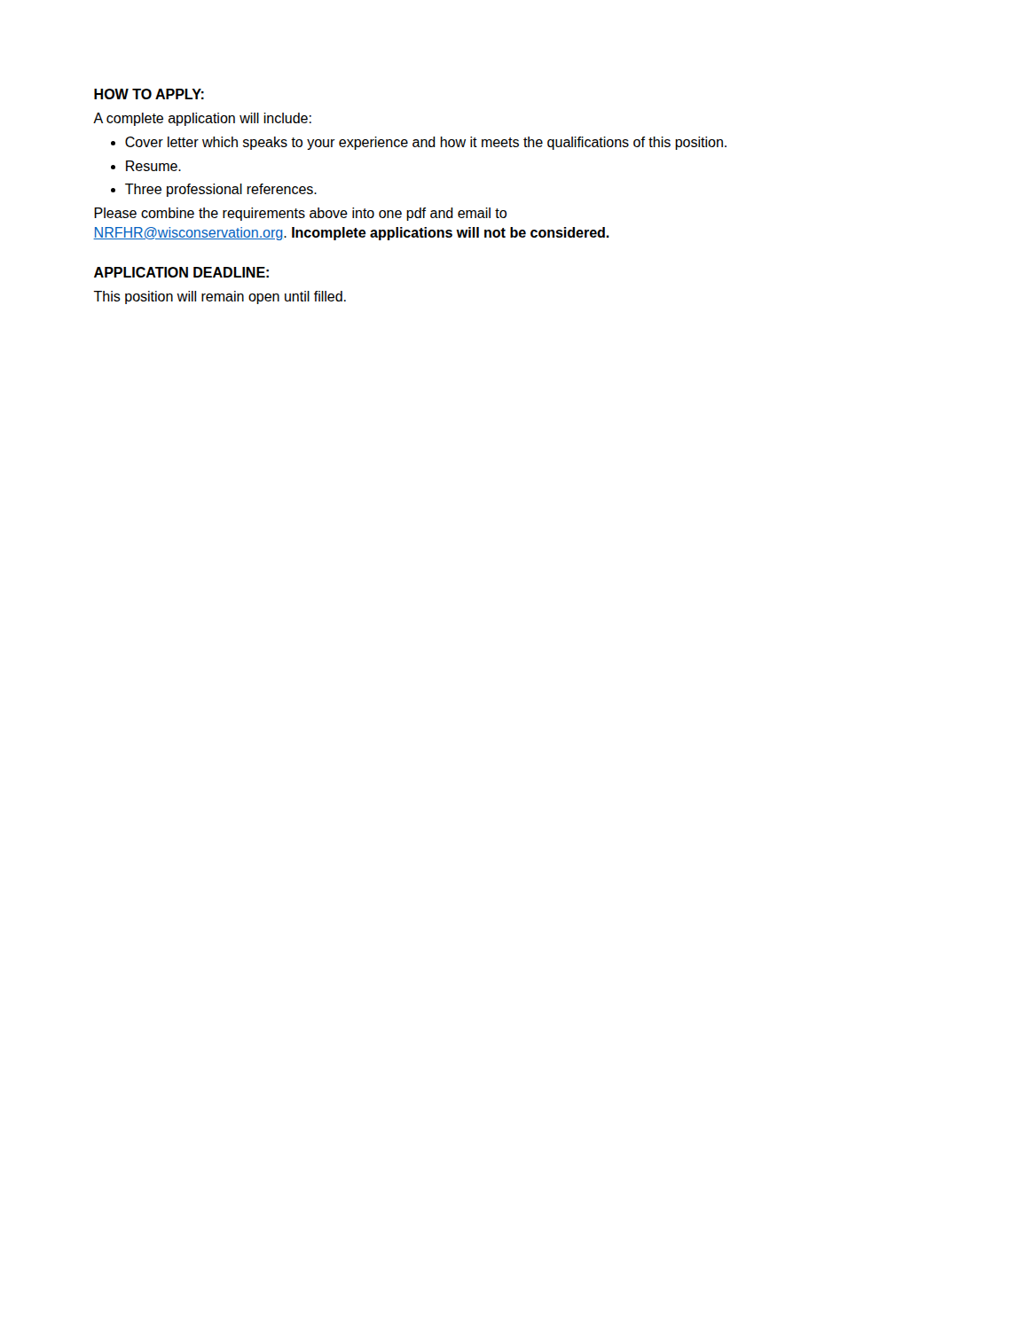HOW TO APPLY:
A complete application will include:
Cover letter which speaks to your experience and how it meets the qualifications of this position.
Resume.
Three professional references.
Please combine the requirements above into one pdf and email to
NRFHR@wisconservation.org. Incomplete applications will not be considered.
APPLICATION DEADLINE:
This position will remain open until filled.